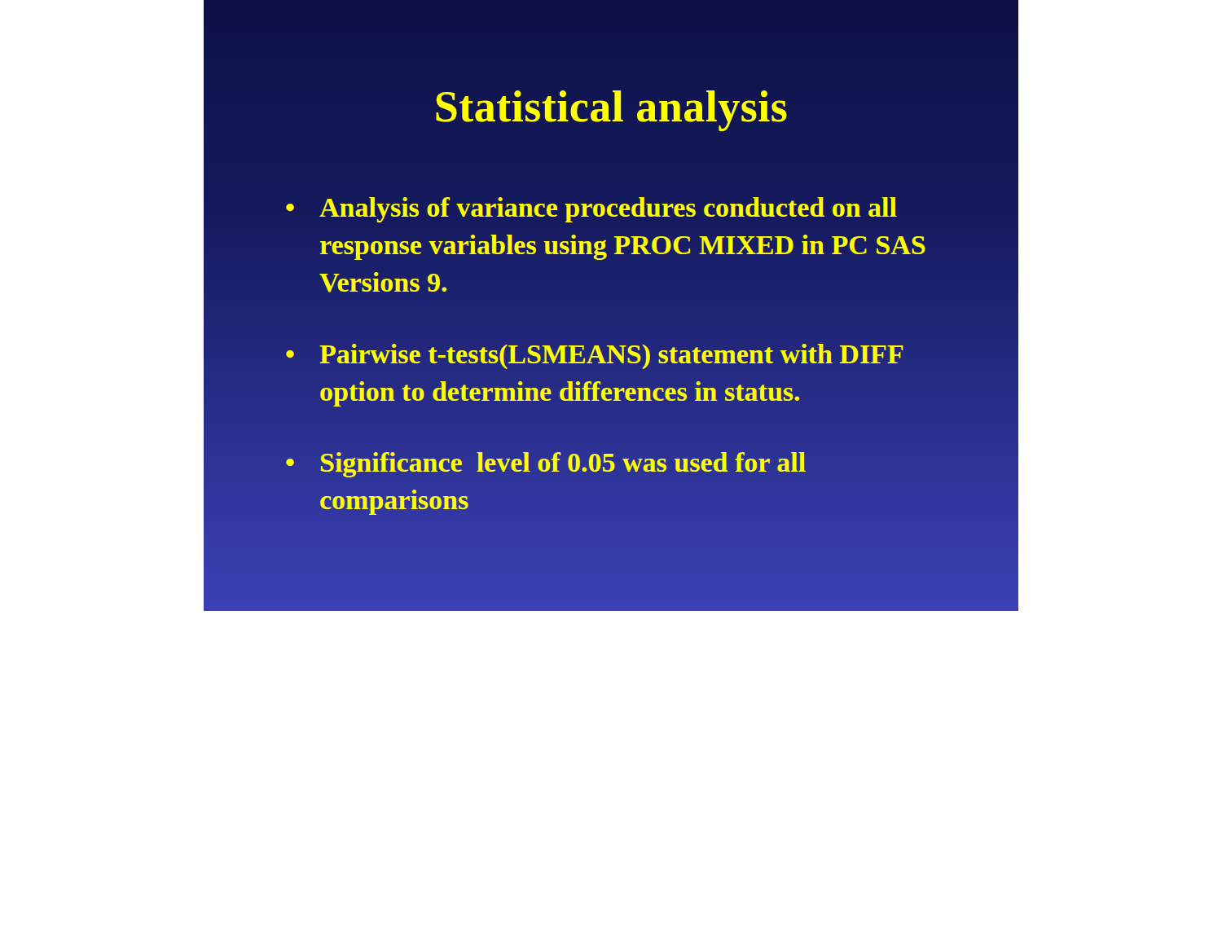Statistical analysis
Analysis of variance procedures conducted on all response variables using PROC MIXED in PC SAS Versions 9.
Pairwise t-tests(LSMEANS) statement with DIFF option to determine differences in status.
Significance level of 0.05 was used for all comparisons